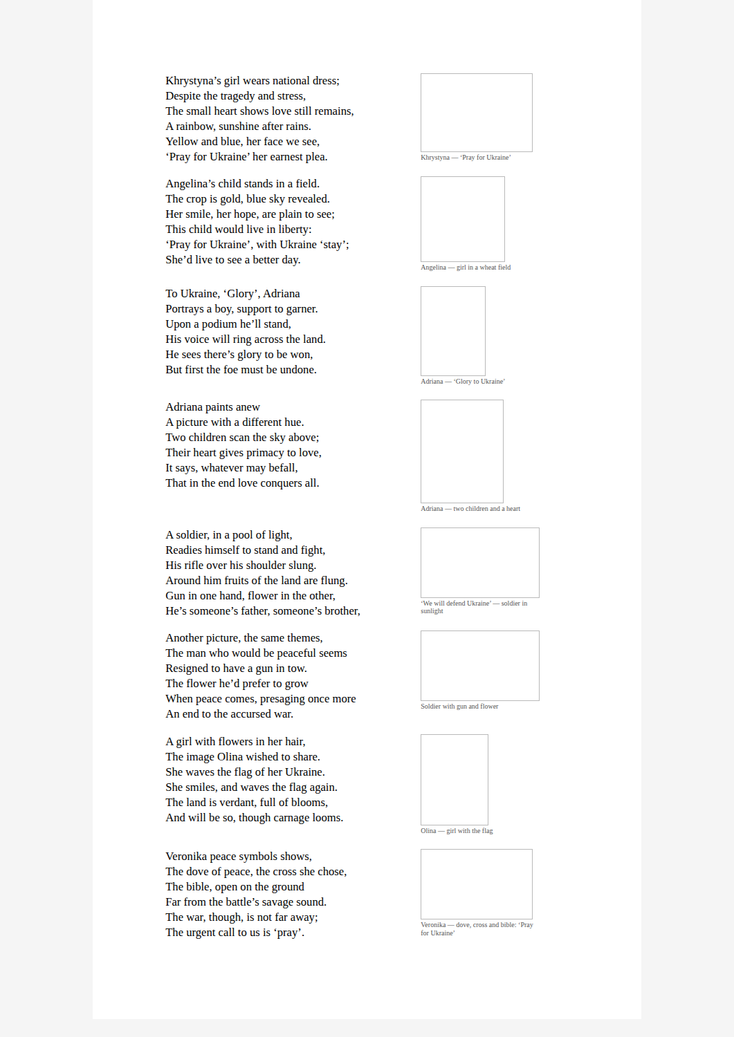| Khrystyna’s girl wears national dress; Despite the tragedy and stress, The small heart shows love still remains, A rainbow, sunshine after rains. Yellow and blue, her face we see, ‘Pray for Ukraine’ her earnest plea. | Khrystyna — ‘Pray for Ukraine’ |
| Angelina’s child stands in a field. The crop is gold, blue sky revealed. Her smile, her hope, are plain to see; This child would live in liberty: ‘Pray for Ukraine’, with Ukraine ‘stay’; She’d live to see a better day. | Angelina — girl in a wheat field |
| To Ukraine, ‘Glory’, Adriana Portrays a boy, support to garner. Upon a podium he’ll stand, His voice will ring across the land. He sees there’s glory to be won, But first the foe must be undone. | Adriana — ‘Glory to Ukraine’ |
| Adriana paints anew A picture with a different hue. Two children scan the sky above; Their heart gives primacy to love, It says, whatever may befall, That in the end love conquers all. | Adriana — two children and a heart |
| A soldier, in a pool of light, Readies himself to stand and fight, His rifle over his shoulder slung. Around him fruits of the land are flung. Gun in one hand, flower in the other, He’s someone’s father, someone’s brother, | ‘We will defend Ukraine’ — soldier in sunlight |
| Another picture, the same themes, The man who would be peaceful seems Resigned to have a gun in tow. The flower he’d prefer to grow When peace comes, presaging once more An end to the accursed war. | Soldier with gun and flower |
| A girl with flowers in her hair, The image Olina wished to share. She waves the flag of her Ukraine. She smiles, and waves the flag again. The land is verdant, full of blooms, And will be so, though carnage looms. | Olina — girl with the flag |
| Veronika peace symbols shows, The dove of peace, the cross she chose, The bible, open on the ground Far from the battle’s savage sound. The war, though, is not far away; The urgent call to us is ‘pray’. | Veronika — dove, cross and bible: ‘Pray for Ukraine’ |